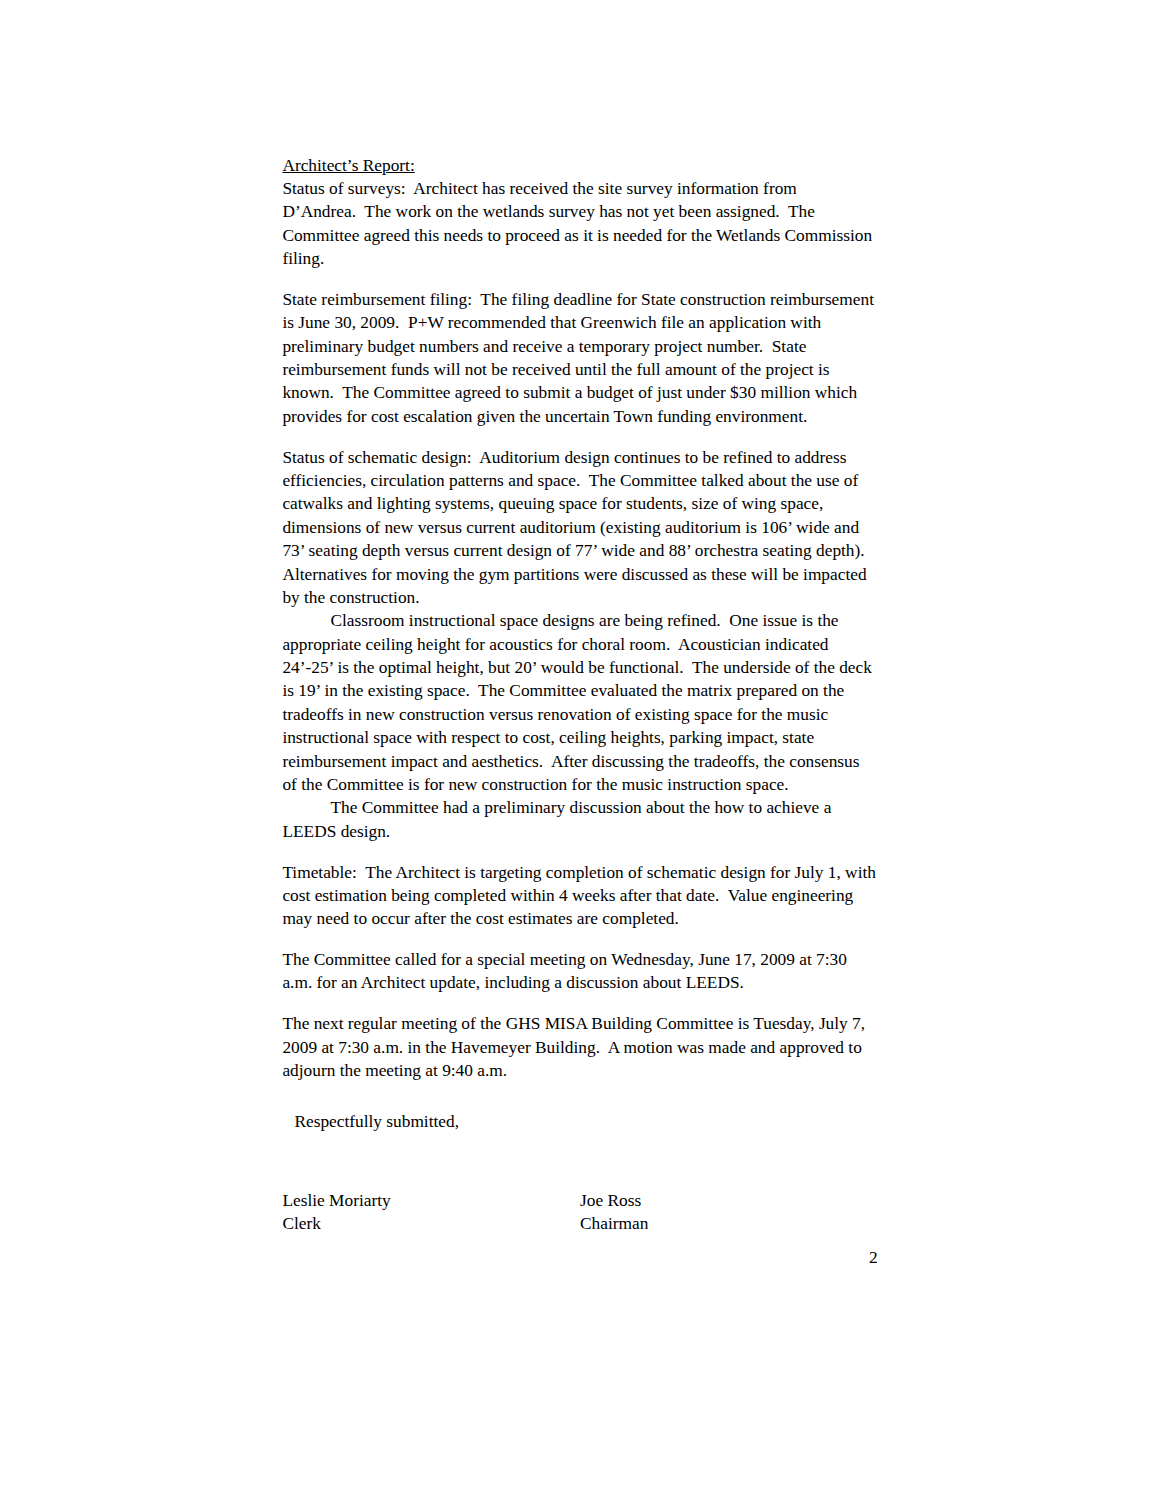Architect’s Report:
Status of surveys: Architect has received the site survey information from D’Andrea. The work on the wetlands survey has not yet been assigned. The Committee agreed this needs to proceed as it is needed for the Wetlands Commission filing.
State reimbursement filing: The filing deadline for State construction reimbursement is June 30, 2009. P+W recommended that Greenwich file an application with preliminary budget numbers and receive a temporary project number. State reimbursement funds will not be received until the full amount of the project is known. The Committee agreed to submit a budget of just under $30 million which provides for cost escalation given the uncertain Town funding environment.
Status of schematic design: Auditorium design continues to be refined to address efficiencies, circulation patterns and space. The Committee talked about the use of catwalks and lighting systems, queuing space for students, size of wing space, dimensions of new versus current auditorium (existing auditorium is 106’ wide and 73’ seating depth versus current design of 77’ wide and 88’ orchestra seating depth). Alternatives for moving the gym partitions were discussed as these will be impacted by the construction.
Classroom instructional space designs are being refined. One issue is the appropriate ceiling height for acoustics for choral room. Acoustician indicated 24’-25’ is the optimal height, but 20’ would be functional. The underside of the deck is 19’ in the existing space. The Committee evaluated the matrix prepared on the tradeoffs in new construction versus renovation of existing space for the music instructional space with respect to cost, ceiling heights, parking impact, state reimbursement impact and aesthetics. After discussing the tradeoffs, the consensus of the Committee is for new construction for the music instruction space.
The Committee had a preliminary discussion about the how to achieve a LEEDS design.
Timetable: The Architect is targeting completion of schematic design for July 1, with cost estimation being completed within 4 weeks after that date. Value engineering may need to occur after the cost estimates are completed.
The Committee called for a special meeting on Wednesday, June 17, 2009 at 7:30 a.m. for an Architect update, including a discussion about LEEDS.
The next regular meeting of the GHS MISA Building Committee is Tuesday, July 7, 2009 at 7:30 a.m. in the Havemeyer Building. A motion was made and approved to adjourn the meeting at 9:40 a.m.
Respectfully submitted,
| Leslie Moriarty | Joe Ross |
| Clerk | Chairman |
2